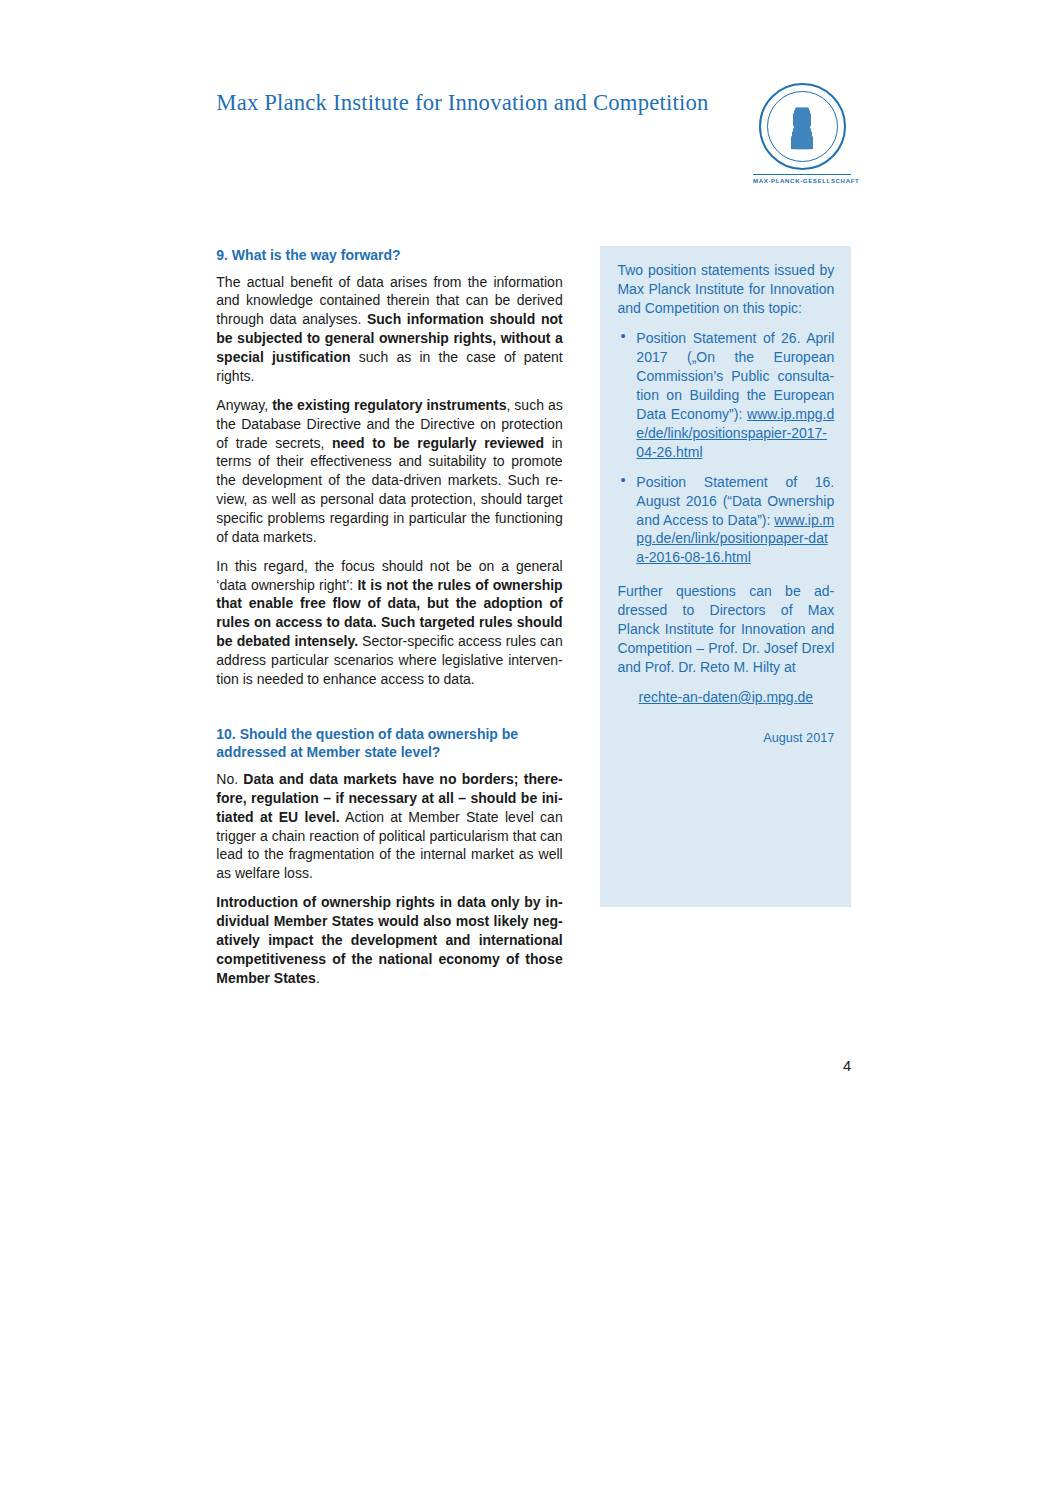Max Planck Institute for Innovation and Competition
MAX-PLANCK-GESELLSCHAFT
9. What is the way forward?
The actual benefit of data arises from the information and knowledge contained therein that can be derived through data analyses. Such information should not be subjected to general ownership rights, without a special justification such as in the case of patent rights.
Anyway, the existing regulatory instruments, such as the Database Directive and the Directive on protection of trade secrets, need to be regularly reviewed in terms of their effectiveness and suitability to promote the development of the data-driven markets. Such review, as well as personal data protection, should target specific problems regarding in particular the functioning of data markets.
In this regard, the focus should not be on a general ‘data ownership right’: It is not the rules of ownership that enable free flow of data, but the adoption of rules on access to data. Such targeted rules should be debated intensely. Sector-specific access rules can address particular scenarios where legislative intervention is needed to enhance access to data.
10. Should the question of data ownership be addressed at Member state level?
No. Data and data markets have no borders; therefore, regulation – if necessary at all – should be initiated at EU level. Action at Member State level can trigger a chain reaction of political particularism that can lead to the fragmentation of the internal market as well as welfare loss.
Introduction of ownership rights in data only by individual Member States would also most likely negatively impact the development and international competitiveness of the national economy of those Member States.
Two position statements issued by Max Planck Institute for Innovation and Competition on this topic:
Position Statement of 26. April 2017 („On the European Commission’s Public consultation on Building the European Data Economy”): www.ip.mpg.de/de/link/positionspapier-2017-04-26.html
Position Statement of 16. August 2016 (“Data Ownership and Access to Data”): www.ip.mpg.de/en/link/positionpaper-data-2016-08-16.html
Further questions can be addressed to Directors of Max Planck Institute for Innovation and Competition – Prof. Dr. Josef Drexl and Prof. Dr. Reto M. Hilty at
rechte-an-daten@ip.mpg.de
August 2017
4